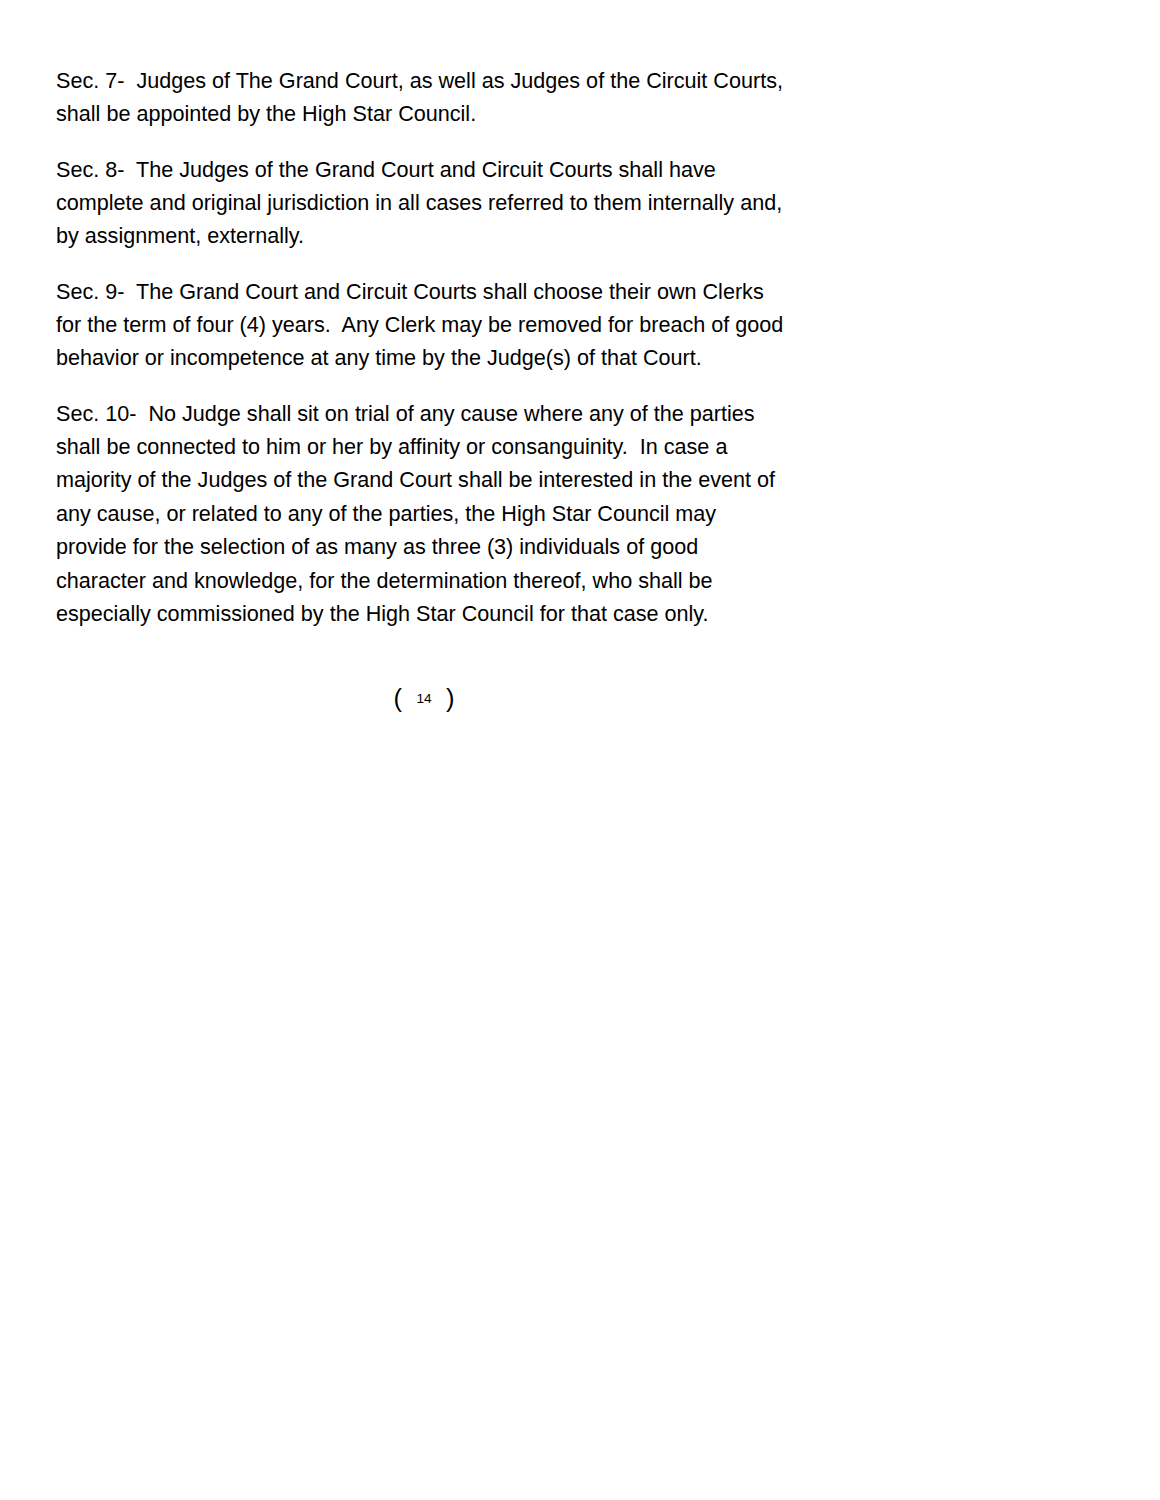Sec. 7- Judges of The Grand Court, as well as Judges of the Circuit Courts, shall be appointed by the High Star Council.
Sec. 8- The Judges of the Grand Court and Circuit Courts shall have complete and original jurisdiction in all cases referred to them internally and, by assignment, externally.
Sec. 9- The Grand Court and Circuit Courts shall choose their own Clerks for the term of four (4) years. Any Clerk may be removed for breach of good behavior or incompetence at any time by the Judge(s) of that Court.
Sec. 10- No Judge shall sit on trial of any cause where any of the parties shall be connected to him or her by affinity or consanguinity. In case a majority of the Judges of the Grand Court shall be interested in the event of any cause, or related to any of the parties, the High Star Council may provide for the selection of as many as three (3) individuals of good character and knowledge, for the determination thereof, who shall be especially commissioned by the High Star Council for that case only.
(14)